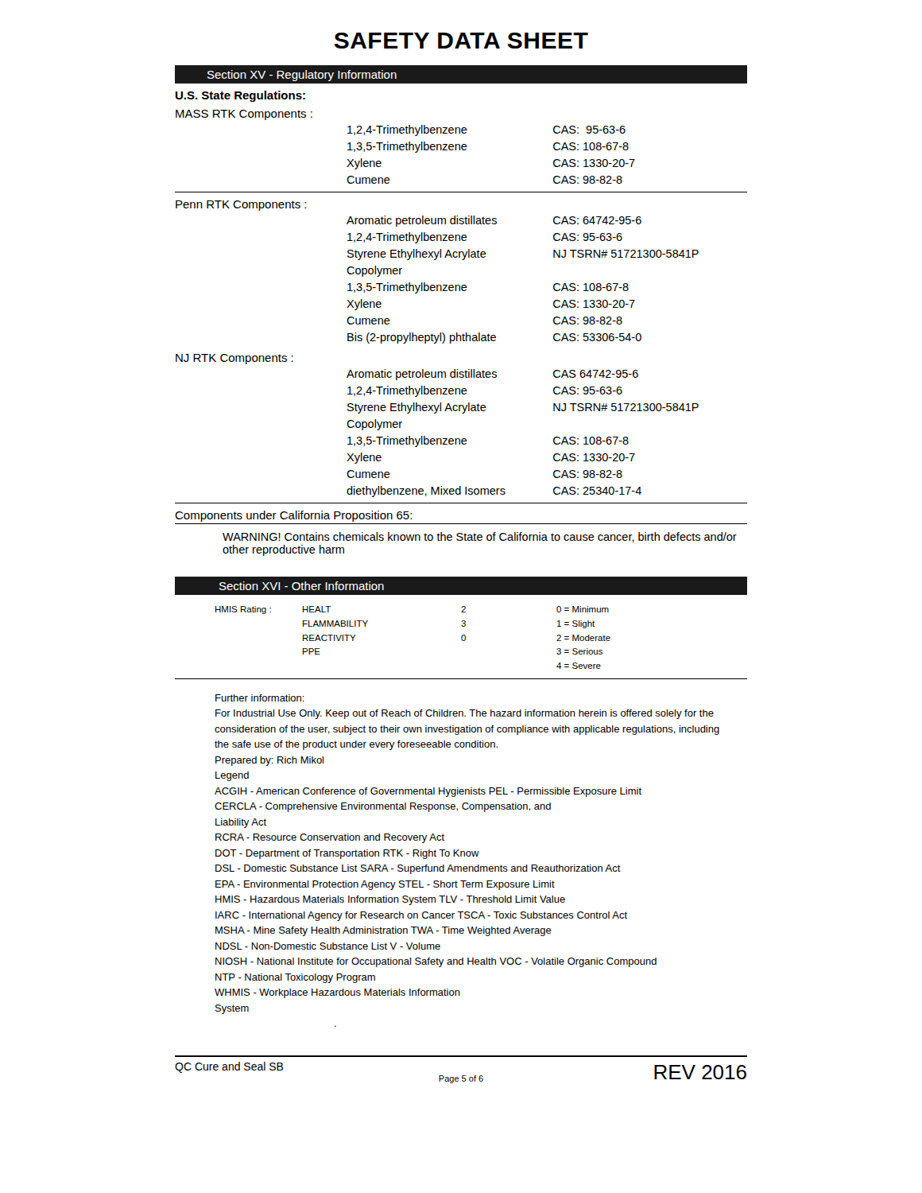SAFETY DATA SHEET
Section XV - Regulatory Information
U.S. State Regulations:
MASS RTK Components :
| | 1,2,4-Trimethylbenzene | CAS: 95-63-6 |
| | 1,3,5-Trimethylbenzene | CAS: 108-67-8 |
| | Xylene | CAS: 1330-20-7 |
| | Cumene | CAS: 98-82-8 |
Penn RTK Components :
| | Aromatic petroleum distillates | CAS: 64742-95-6 |
| | 1,2,4-Trimethylbenzene | CAS: 95-63-6 |
| | Styrene Ethylhexyl Acrylate Copolymer | NJ TSRN# 51721300-5841P |
| | 1,3,5-Trimethylbenzene | CAS: 108-67-8 |
| | Xylene | CAS: 1330-20-7 |
| | Cumene | CAS: 98-82-8 |
| | Bis (2-propylheptyl) phthalate | CAS: 53306-54-0 |
NJ RTK Components :
| | Aromatic petroleum distillates | CAS 64742-95-6 |
| | 1,2,4-Trimethylbenzene | CAS: 95-63-6 |
| | Styrene Ethylhexyl Acrylate Copolymer | NJ TSRN# 51721300-5841P |
| | 1,3,5-Trimethylbenzene | CAS: 108-67-8 |
| | Xylene | CAS: 1330-20-7 |
| | Cumene | CAS: 98-82-8 |
| | diethylbenzene, Mixed Isomers | CAS: 25340-17-4 |
Components under California Proposition 65:
WARNING! Contains chemicals known to the State of California to cause cancer, birth defects and/or other reproductive harm
Section XVI - Other Information
HMIS Rating :
HEALT
FLAMMABILITY
REACTIVITY
PPE
2
3
0
0 = Minimum
1 = Slight
2 = Moderate
3 = Serious
4 = Severe
Further information:
For Industrial Use Only. Keep out of Reach of Children. The hazard information herein is offered solely for the
consideration of the user, subject to their own investigation of compliance with applicable regulations, including
the safe use of the product under every foreseeable condition.
Prepared by: Rich Mikol
Legend
ACGIH - American Conference of Governmental Hygienists PEL - Permissible Exposure Limit
CERCLA - Comprehensive Environmental Response, Compensation, and
Liability Act
RCRA - Resource Conservation and Recovery Act
DOT - Department of Transportation RTK - Right To Know
DSL - Domestic Substance List SARA - Superfund Amendments and Reauthorization Act
EPA - Environmental Protection Agency STEL - Short Term Exposure Limit
HMIS - Hazardous Materials Information System TLV - Threshold Limit Value
IARC - International Agency for Research on Cancer TSCA - Toxic Substances Control Act
MSHA - Mine Safety Health Administration TWA - Time Weighted Average
NDSL - Non-Domestic Substance List V - Volume
NIOSH - National Institute for Occupational Safety and Health VOC - Volatile Organic Compound
NTP - National Toxicology Program
WHMIS - Workplace Hazardous Materials Information
System
.
QC Cure and Seal SB
REV 2016
Page 5 of 6